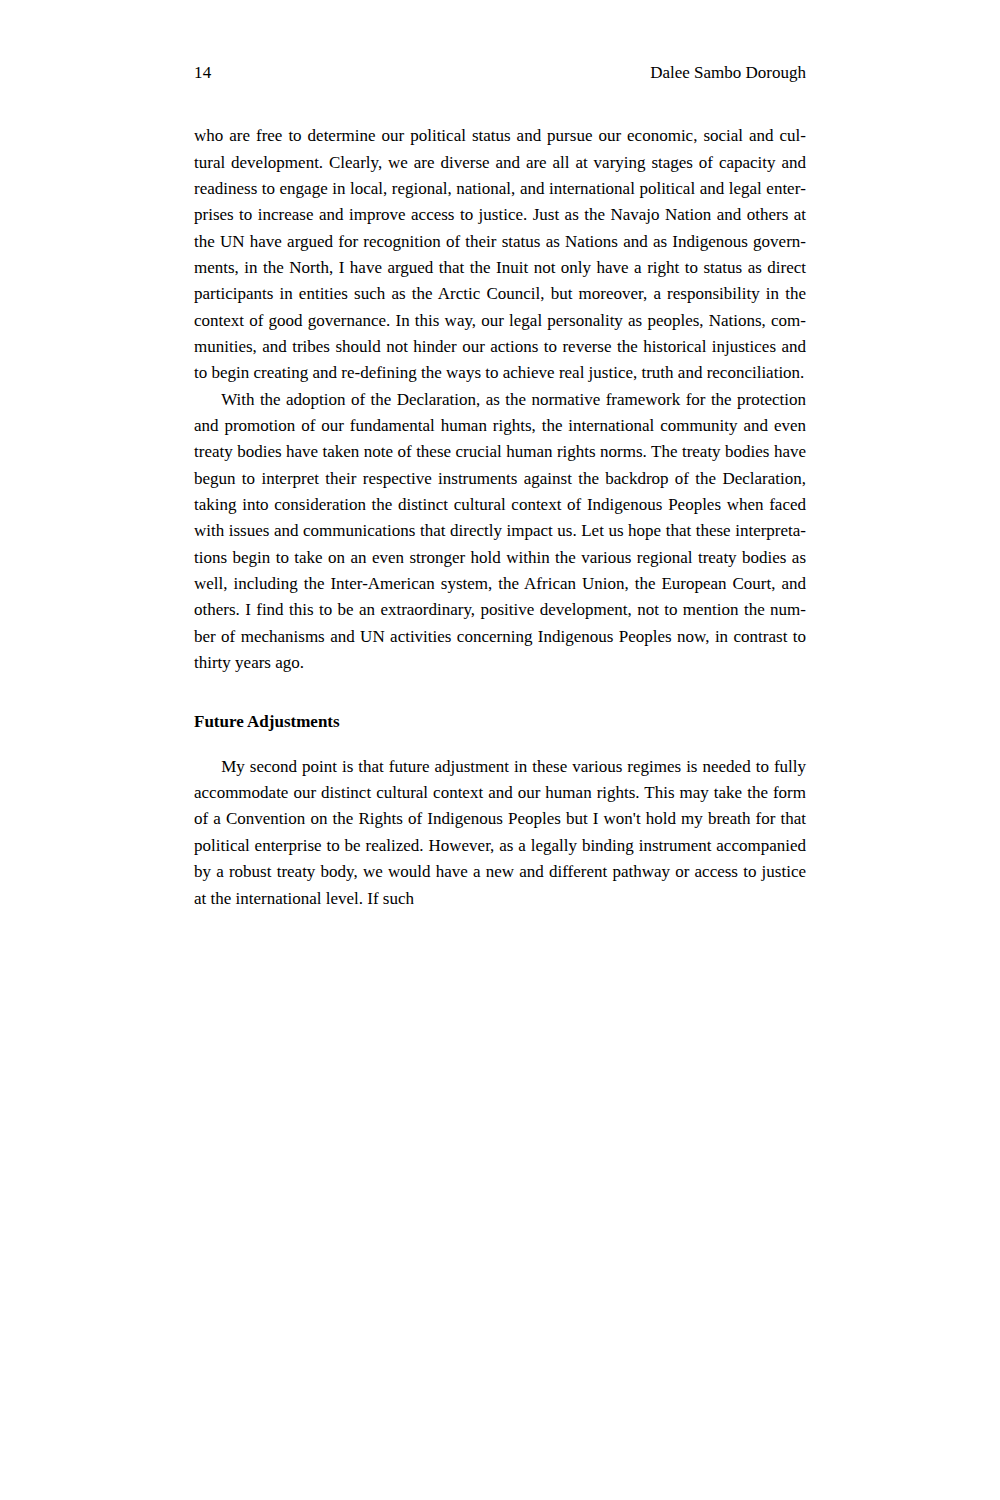14 Dalee Sambo Dorough
who are free to determine our political status and pursue our economic, social and cultural development. Clearly, we are diverse and are all at varying stages of capacity and readiness to engage in local, regional, national, and international political and legal enterprises to increase and improve access to justice. Just as the Navajo Nation and others at the UN have argued for recognition of their status as Nations and as Indigenous governments, in the North, I have argued that the Inuit not only have a right to status as direct participants in entities such as the Arctic Council, but moreover, a responsibility in the context of good governance. In this way, our legal personality as peoples, Nations, communities, and tribes should not hinder our actions to reverse the historical injustices and to begin creating and re-defining the ways to achieve real justice, truth and reconciliation.
With the adoption of the Declaration, as the normative framework for the protection and promotion of our fundamental human rights, the international community and even treaty bodies have taken note of these crucial human rights norms. The treaty bodies have begun to interpret their respective instruments against the backdrop of the Declaration, taking into consideration the distinct cultural context of Indigenous Peoples when faced with issues and communications that directly impact us. Let us hope that these interpretations begin to take on an even stronger hold within the various regional treaty bodies as well, including the Inter-American system, the African Union, the European Court, and others. I find this to be an extraordinary, positive development, not to mention the number of mechanisms and UN activities concerning Indigenous Peoples now, in contrast to thirty years ago.
Future Adjustments
My second point is that future adjustment in these various regimes is needed to fully accommodate our distinct cultural context and our human rights. This may take the form of a Convention on the Rights of Indigenous Peoples but I won't hold my breath for that political enterprise to be realized. However, as a legally binding instrument accompanied by a robust treaty body, we would have a new and different pathway or access to justice at the international level. If such